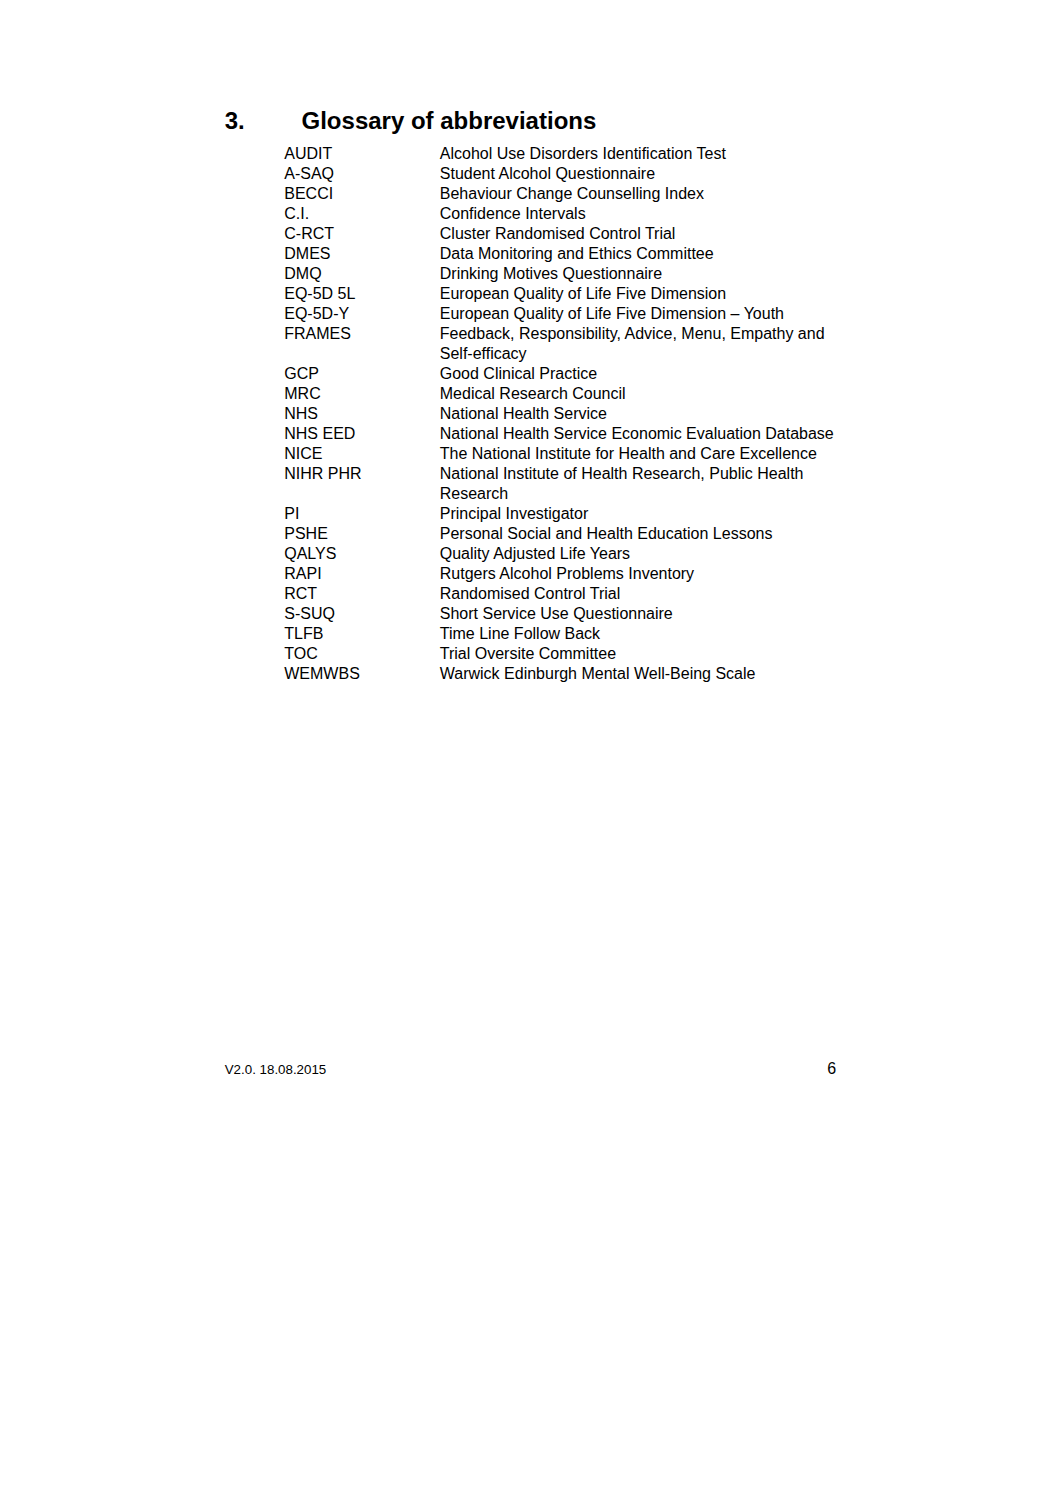3. Glossary of abbreviations
AUDIT
Alcohol Use Disorders Identification Test
A-SAQ
Student Alcohol Questionnaire
BECCI
Behaviour Change Counselling Index
C.I.
Confidence Intervals
C-RCT
Cluster Randomised Control Trial
DMES
Data Monitoring and Ethics Committee
DMQ
Drinking Motives Questionnaire
EQ-5D 5L
European Quality of Life Five Dimension
EQ-5D-Y
European Quality of Life Five Dimension – Youth
FRAMES
Feedback, Responsibility, Advice, Menu, Empathy and Self-efficacy
GCP
Good Clinical Practice
MRC
Medical Research Council
NHS
National Health Service
NHS EED
National Health Service Economic Evaluation Database
NICE
The National Institute for Health and Care Excellence
NIHR PHR
National Institute of Health Research, Public Health Research
PI
Principal Investigator
PSHE
Personal Social and Health Education Lessons
QALYS
Quality Adjusted Life Years
RAPI
Rutgers Alcohol Problems Inventory
RCT
Randomised Control Trial
S-SUQ
Short Service Use Questionnaire
TLFB
Time Line Follow Back
TOC
Trial Oversite Committee
WEMWBS
Warwick Edinburgh Mental Well-Being Scale
V2.0. 18.08.2015
6